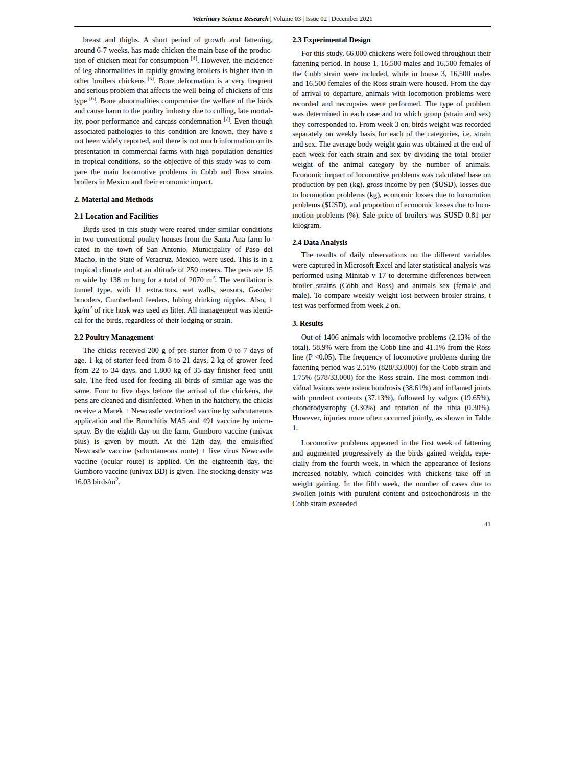Veterinary Science Research | Volume 03 | Issue 02 | December 2021
breast and thighs. A short period of growth and fattening, around 6-7 weeks, has made chicken the main base of the production of chicken meat for consumption [4]. However, the incidence of leg abnormalities in rapidly growing broilers is higher than in other broilers chickens [5]. Bone deformation is a very frequent and serious problem that affects the well-being of chickens of this type [6]. Bone abnormalities compromise the welfare of the birds and cause harm to the poultry industry due to culling, late mortality, poor performance and carcass condemnation [7]. Even though associated pathologies to this condition are known, they have s not been widely reported, and there is not much information on its presentation in commercial farms with high population densities in tropical conditions, so the objective of this study was to compare the main locomotive problems in Cobb and Ross strains broilers in Mexico and their economic impact.
2. Material and Methods
2.1 Location and Facilities
Birds used in this study were reared under similar conditions in two conventional poultry houses from the Santa Ana farm located in the town of San Antonio, Municipality of Paso del Macho, in the State of Veracruz, Mexico, were used. This is in a tropical climate and at an altitude of 250 meters. The pens are 15 m wide by 138 m long for a total of 2070 m2. The ventilation is tunnel type, with 11 extractors, wet walls, sensors, Gasolec brooders, Cumberland feeders, lubing drinking nipples. Also, 1 kg/m2 of rice husk was used as litter. All management was identical for the birds, regardless of their lodging or strain.
2.2 Poultry Management
The chicks received 200 g of pre-starter from 0 to 7 days of age, 1 kg of starter feed from 8 to 21 days, 2 kg of grower feed from 22 to 34 days, and 1,800 kg of 35-day finisher feed until sale. The feed used for feeding all birds of similar age was the same. Four to five days before the arrival of the chickens, the pens are cleaned and disinfected. When in the hatchery, the chicks receive a Marek + Newcastle vectorized vaccine by subcutaneous application and the Bronchitis MA5 and 491 vaccine by micro-spray. By the eighth day on the farm, Gumboro vaccine (univax plus) is given by mouth. At the 12th day, the emulsified Newcastle vaccine (subcutaneous route) + live virus Newcastle vaccine (ocular route) is applied. On the eighteenth day, the Gumboro vaccine (univax BD) is given. The stocking density was 16.03 birds/m2.
2.3 Experimental Design
For this study, 66,000 chickens were followed throughout their fattening period. In house 1, 16,500 males and 16,500 females of the Cobb strain were included, while in house 3, 16,500 males and 16,500 females of the Ross strain were housed. From the day of arrival to departure, animals with locomotion problems were recorded and necropsies were performed. The type of problem was determined in each case and to which group (strain and sex) they corresponded to. From week 3 on, birds weight was recorded separately on weekly basis for each of the categories, i.e. strain and sex. The average body weight gain was obtained at the end of each week for each strain and sex by dividing the total broiler weight of the animal category by the number of animals. Economic impact of locomotive problems was calculated base on production by pen (kg), gross income by pen ($USD), losses due to locomotion problems (kg), economic losses due to locomotion problems ($USD), and proportion of economic losses due to locomotion problems (%). Sale price of broilers was $USD 0.81 per kilogram.
2.4 Data Analysis
The results of daily observations on the different variables were captured in Microsoft Excel and later statistical analysis was performed using Minitab v 17 to determine differences between broiler strains (Cobb and Ross) and animals sex (female and male). To compare weekly weight lost between broiler strains, t test was performed from week 2 on.
3. Results
Out of 1406 animals with locomotive problems (2.13% of the total), 58.9% were from the Cobb line and 41.1% from the Ross line (P <0.05). The frequency of locomotive problems during the fattening period was 2.51% (828/33,000) for the Cobb strain and 1.75% (578/33,000) for the Ross strain. The most common individual lesions were osteochondrosis (38.61%) and inflamed joints with purulent contents (37.13%), followed by valgus (19.65%), chondrodystrophy (4.30%) and rotation of the tibia (0.30%). However, injuries more often occurred jointly, as shown in Table 1.
Locomotive problems appeared in the first week of fattening and augmented progressively as the birds gained weight, especially from the fourth week, in which the appearance of lesions increased notably, which coincides with chickens take off in weight gaining. In the fifth week, the number of cases due to swollen joints with purulent content and osteochondrosis in the Cobb strain exceeded
41